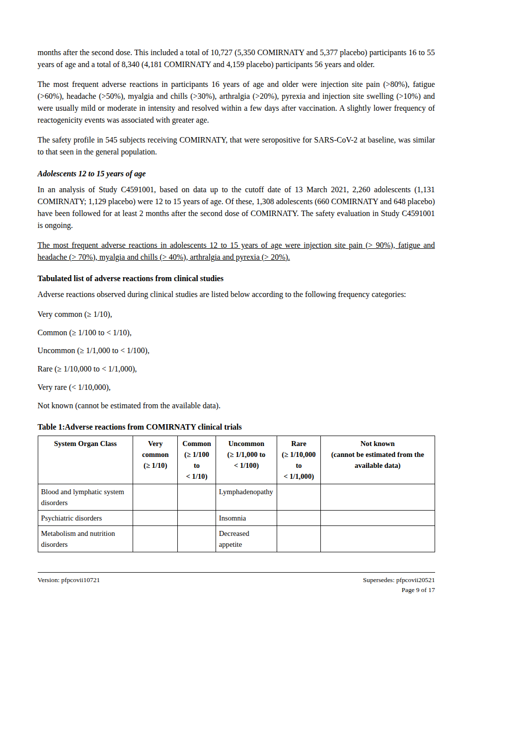months after the second dose. This included a total of 10,727 (5,350 COMIRNATY and 5,377 placebo) participants 16 to 55 years of age and a total of 8,340 (4,181 COMIRNATY and 4,159 placebo) participants 56 years and older.
The most frequent adverse reactions in participants 16 years of age and older were injection site pain (>80%), fatigue (>60%), headache (>50%), myalgia and chills (>30%), arthralgia (>20%), pyrexia and injection site swelling (>10%) and were usually mild or moderate in intensity and resolved within a few days after vaccination. A slightly lower frequency of reactogenicity events was associated with greater age.
The safety profile in 545 subjects receiving COMIRNATY, that were seropositive for SARS-CoV-2 at baseline, was similar to that seen in the general population.
Adolescents 12 to 15 years of age
In an analysis of Study C4591001, based on data up to the cutoff date of 13 March 2021, 2,260 adolescents (1,131 COMIRNATY; 1,129 placebo) were 12 to 15 years of age. Of these, 1,308 adolescents (660 COMIRNATY and 648 placebo) have been followed for at least 2 months after the second dose of COMIRNATY. The safety evaluation in Study C4591001 is ongoing.
The most frequent adverse reactions in adolescents 12 to 15 years of age were injection site pain (> 90%), fatigue and headache (> 70%), myalgia and chills (> 40%), arthralgia and pyrexia (> 20%).
Tabulated list of adverse reactions from clinical studies
Adverse reactions observed during clinical studies are listed below according to the following frequency categories:
Very common (≥ 1/10),
Common (≥ 1/100 to < 1/10),
Uncommon (≥ 1/1,000 to < 1/100),
Rare (≥ 1/10,000 to < 1/1,000),
Very rare (< 1/10,000),
Not known (cannot be estimated from the available data).
Table 1:Adverse reactions from COMIRNATY clinical trials
| System Organ Class | Very common (≥ 1/10) | Common (≥ 1/100 to < 1/10) | Uncommon (≥ 1/1,000 to < 1/100) | Rare (≥ 1/10,000 to < 1/1,000) | Not known (cannot be estimated from the available data) |
| --- | --- | --- | --- | --- | --- |
| Blood and lymphatic system disorders | | | Lymphadenopathy | | |
| Psychiatric disorders | | | Insomnia | | |
| Metabolism and nutrition disorders | | | Decreased appetite | | |
Version: pfpcovii10721
Supersedes: pfpcovii20521
Page 9 of 17